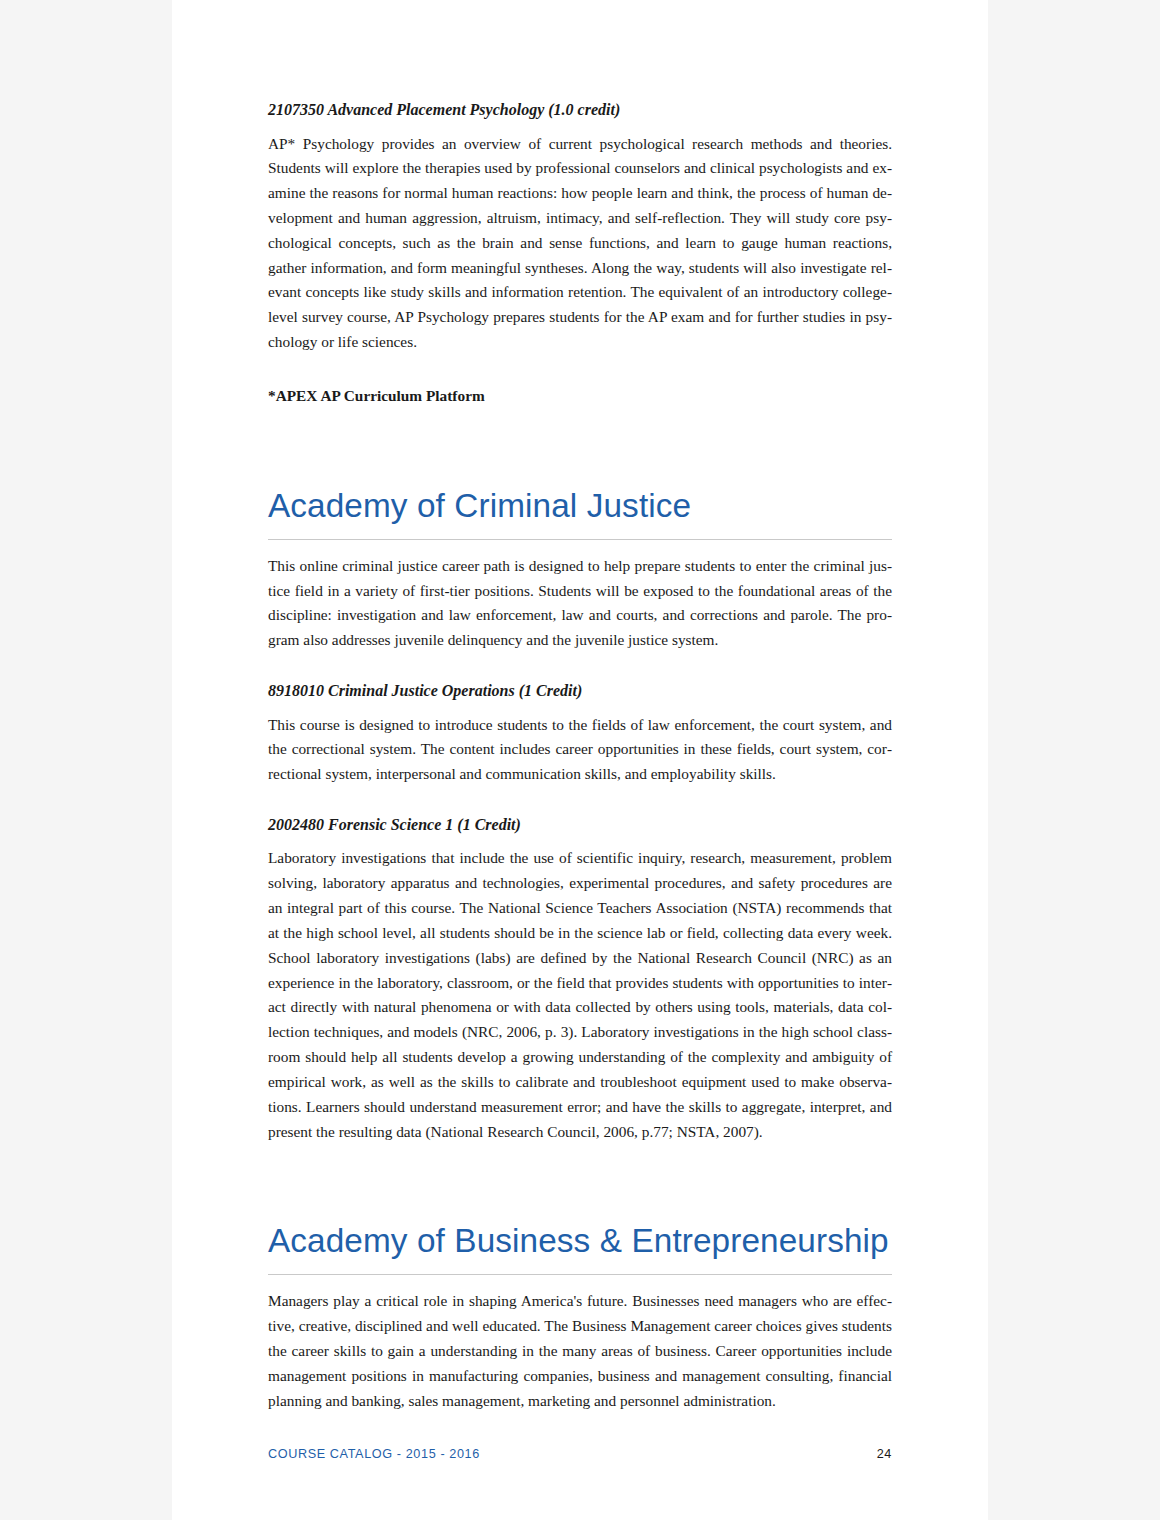2107350 Advanced Placement Psychology (1.0 credit)
AP* Psychology provides an overview of current psychological research methods and theories. Students will explore the therapies used by professional counselors and clinical psychologists and examine the reasons for normal human reactions: how people learn and think, the process of human development and human aggression, altruism, intimacy, and self-reflection. They will study core psychological concepts, such as the brain and sense functions, and learn to gauge human reactions, gather information, and form meaningful syntheses. Along the way, students will also investigate relevant concepts like study skills and information retention. The equivalent of an introductory college-level survey course, AP Psychology prepares students for the AP exam and for further studies in psychology or life sciences.
*APEX AP Curriculum Platform
Academy of Criminal Justice
This online criminal justice career path is designed to help prepare students to enter the criminal justice field in a variety of first-tier positions. Students will be exposed to the foundational areas of the discipline: investigation and law enforcement, law and courts, and corrections and parole. The program also addresses juvenile delinquency and the juvenile justice system.
8918010 Criminal Justice Operations (1 Credit)
This course is designed to introduce students to the fields of law enforcement, the court system, and the correctional system. The content includes career opportunities in these fields, court system, correctional system, interpersonal and communication skills, and employability skills.
2002480 Forensic Science 1 (1 Credit)
Laboratory investigations that include the use of scientific inquiry, research, measurement, problem solving, laboratory apparatus and technologies, experimental procedures, and safety procedures are an integral part of this course. The National Science Teachers Association (NSTA) recommends that at the high school level, all students should be in the science lab or field, collecting data every week. School laboratory investigations (labs) are defined by the National Research Council (NRC) as an experience in the laboratory, classroom, or the field that provides students with opportunities to interact directly with natural phenomena or with data collected by others using tools, materials, data collection techniques, and models (NRC, 2006, p. 3). Laboratory investigations in the high school classroom should help all students develop a growing understanding of the complexity and ambiguity of empirical work, as well as the skills to calibrate and troubleshoot equipment used to make observations. Learners should understand measurement error; and have the skills to aggregate, interpret, and present the resulting data (National Research Council, 2006, p.77; NSTA, 2007).
Academy of Business & Entrepreneurship
Managers play a critical role in shaping America's future. Businesses need managers who are effective, creative, disciplined and well educated. The Business Management career choices gives students the career skills to gain a understanding in the many areas of business. Career opportunities include management positions in manufacturing companies, business and management consulting, financial planning and banking, sales management, marketing and personnel administration.
COURSE CATALOG - 2015 - 2016 24